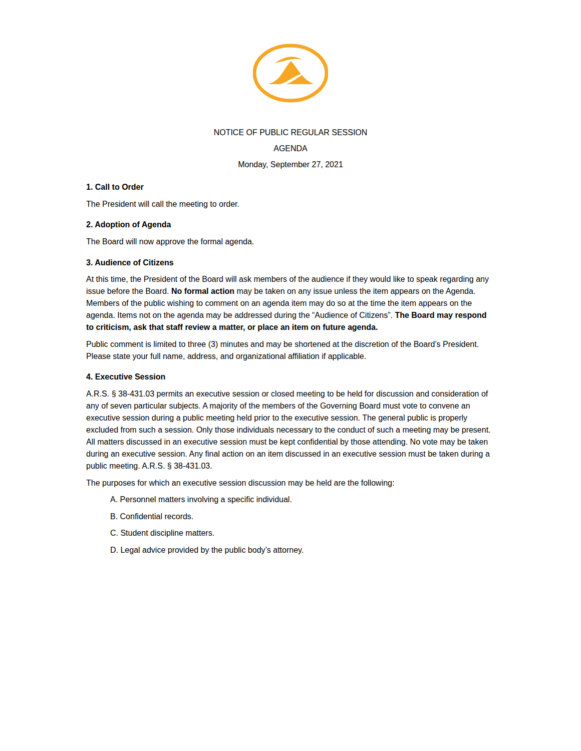NOTICE OF PUBLIC REGULAR SESSION
AGENDA
Monday, September 27, 2021
1. Call to Order
The President will call the meeting to order.
2. Adoption of Agenda
The Board will now approve the formal agenda.
3. Audience of Citizens
At this time, the President of the Board will ask members of the audience if they would like to speak regarding any issue before the Board. No formal action may be taken on any issue unless the item appears on the Agenda. Members of the public wishing to comment on an agenda item may do so at the time the item appears on the agenda. Items not on the agenda may be addressed during the “Audience of Citizens”. The Board may respond to criticism, ask that staff review a matter, or place an item on future agenda.
Public comment is limited to three (3) minutes and may be shortened at the discretion of the Board’s President. Please state your full name, address, and organizational affiliation if applicable.
4. Executive Session
A.R.S. § 38-431.03 permits an executive session or closed meeting to be held for discussion and consideration of any of seven particular subjects. A majority of the members of the Governing Board must vote to convene an executive session during a public meeting held prior to the executive session. The general public is properly excluded from such a session. Only those individuals necessary to the conduct of such a meeting may be present. All matters discussed in an executive session must be kept confidential by those attending. No vote may be taken during an executive session. Any final action on an item discussed in an executive session must be taken during a public meeting. A.R.S. § 38-431.03.
The purposes for which an executive session discussion may be held are the following:
A. Personnel matters involving a specific individual.
B. Confidential records.
C. Student discipline matters.
D. Legal advice provided by the public body’s attorney.